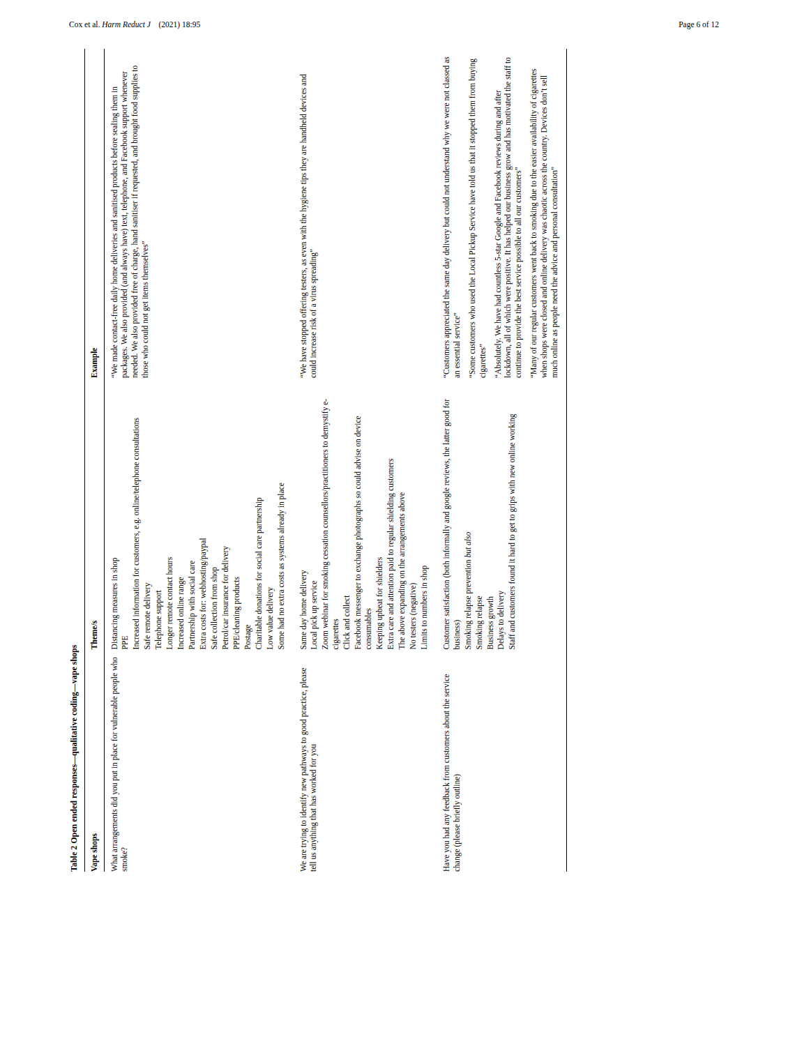Cox et al. Harm Reduct J (2021) 18:95
Page 6 of 12
Table 2 Open ended responses—qualitative coding—vape shops
| Vape shops | Theme/s | Example |
| --- | --- | --- |
| What arrangements did you put in place for vulnerable people who smoke? | Distancing measures in shop PPE Increased information for customers, e.g. online/telephone consultations Safe remote delivery Telephone support Longer remote contact hours Increased online range Partnership with social care Extra costs for: webhosting/paypal Safe collection from shop Petrol/car insurance for delivery PPE/cleaning products Postage Charitable donations for social care partnership Low value delivery Some had no extra costs as systems already in place | “We made contact-free daily home deliveries and sanitised products before sealing them in packages. We also provided (and always have) text, telephone, and Facebook support whenever needed. We also provided free of charge, hand sanitiser if requested, and brought food supplies to those who could not get items themselves” |
| We are trying to identify new pathways to good practice, please tell us anything that has worked for you | Same day home delivery Local pick up service Zoom webinar for smoking cessation counsellors/practitioners to demystify e-cigarettes Click and collect Facebook messenger to exchange photographs so could advise on device consumables Keeping upbeat for shielders Extra care and attention paid to regular shielding customers The above expanding on the arrangements above No testers (negative) Limits to numbers in shop | “We have stopped offering testers, as even with the hygiene tips they are handheld devices and could increase risk of a virus spreading” |
| Have you had any feedback from customers about the service change (please briefly outline) | Customer satisfaction (both informally and google reviews, the latter good for business) Smoking relapse prevention but also Smoking relapse Business growth Delays to delivery Staff and customers found it hard to get to grips with new online working | “Customers appreciated the same day delivery but could not understand why we were not classed as an essential service” “Some customers who used the Local Pickup Service have told us that it stopped them from buying cigarettes” “Absolutely. We have had countless 5-star Google and Facebook reviews during and after lockdown, all of which were positive. It has helped our business grow and has motivated the staff to continue to provide the best service possible to all our customers” “Many of our regular customers went back to smoking due to the easier availability of cigarettes when shops were closed and online delivery was chaotic across the country. Devices don’t sell much online as people need the advice and personal consultation” |